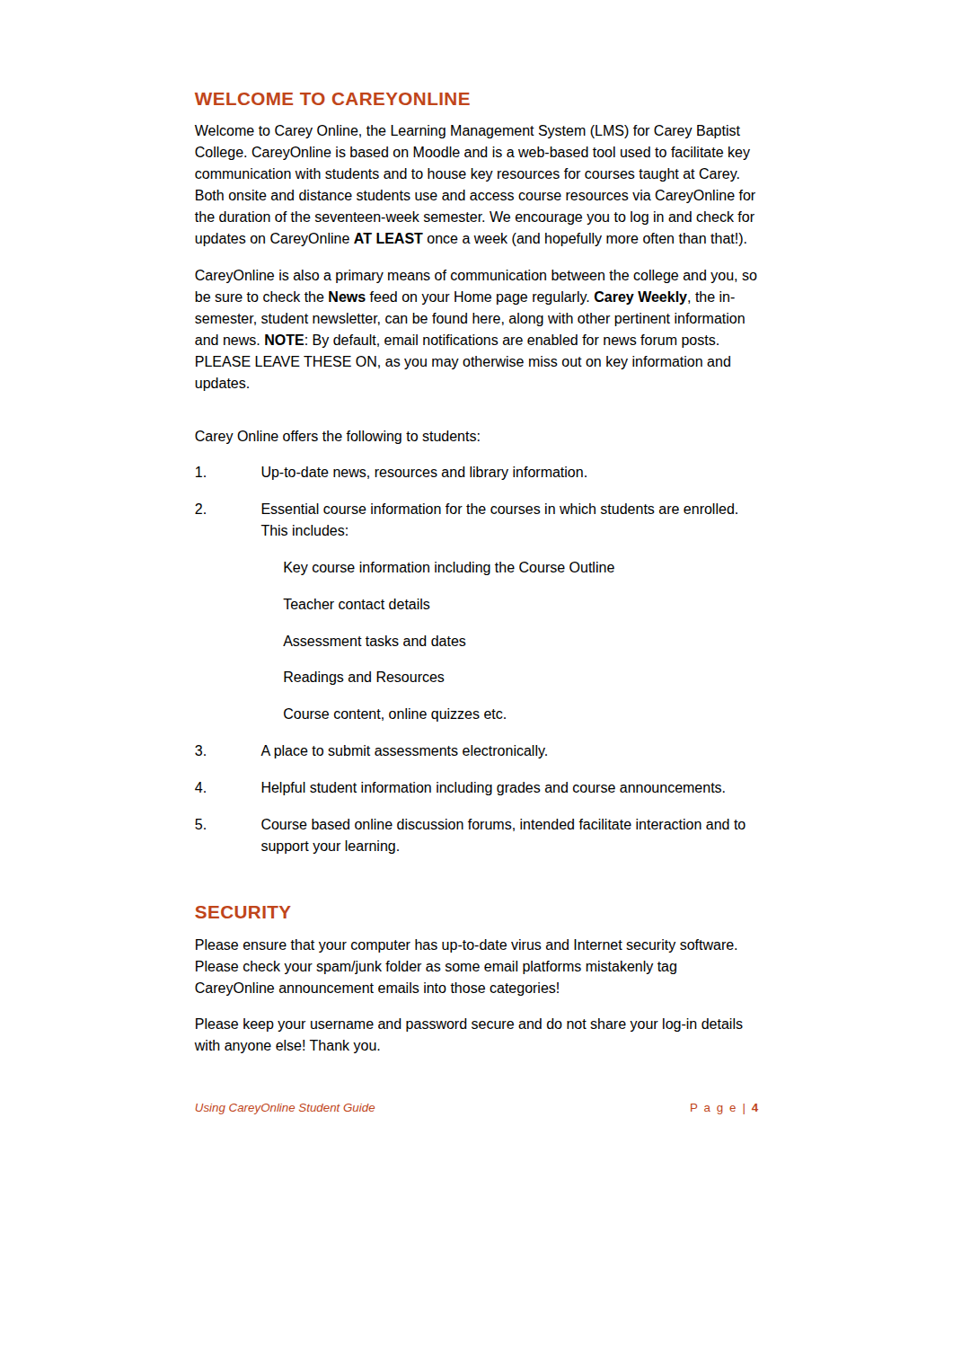WELCOME TO CAREYONLINE
Welcome to Carey Online, the Learning Management System (LMS) for Carey Baptist College. CareyOnline is based on Moodle and is a web-based tool used to facilitate key communication with students and to house key resources for courses taught at Carey. Both onsite and distance students use and access course resources via CareyOnline for the duration of the seventeen-week semester. We encourage you to log in and check for updates on CareyOnline AT LEAST once a week (and hopefully more often than that!).
CareyOnline is also a primary means of communication between the college and you, so be sure to check the News feed on your Home page regularly. Carey Weekly, the in-semester, student newsletter, can be found here, along with other pertinent information and news. NOTE: By default, email notifications are enabled for news forum posts. PLEASE LEAVE THESE ON, as you may otherwise miss out on key information and updates.
Carey Online offers the following to students:
1. Up-to-date news, resources and library information.
2. Essential course information for the courses in which students are enrolled. This includes:
Key course information including the Course Outline
Teacher contact details
Assessment tasks and dates
Readings and Resources
Course content, online quizzes etc.
3. A place to submit assessments electronically.
4. Helpful student information including grades and course announcements.
5. Course based online discussion forums, intended facilitate interaction and to support your learning.
SECURITY
Please ensure that your computer has up-to-date virus and Internet security software. Please check your spam/junk folder as some email platforms mistakenly tag CareyOnline announcement emails into those categories!
Please keep your username and password secure and do not share your log-in details with anyone else! Thank you.
Using CareyOnline Student Guide
P a g e | 4